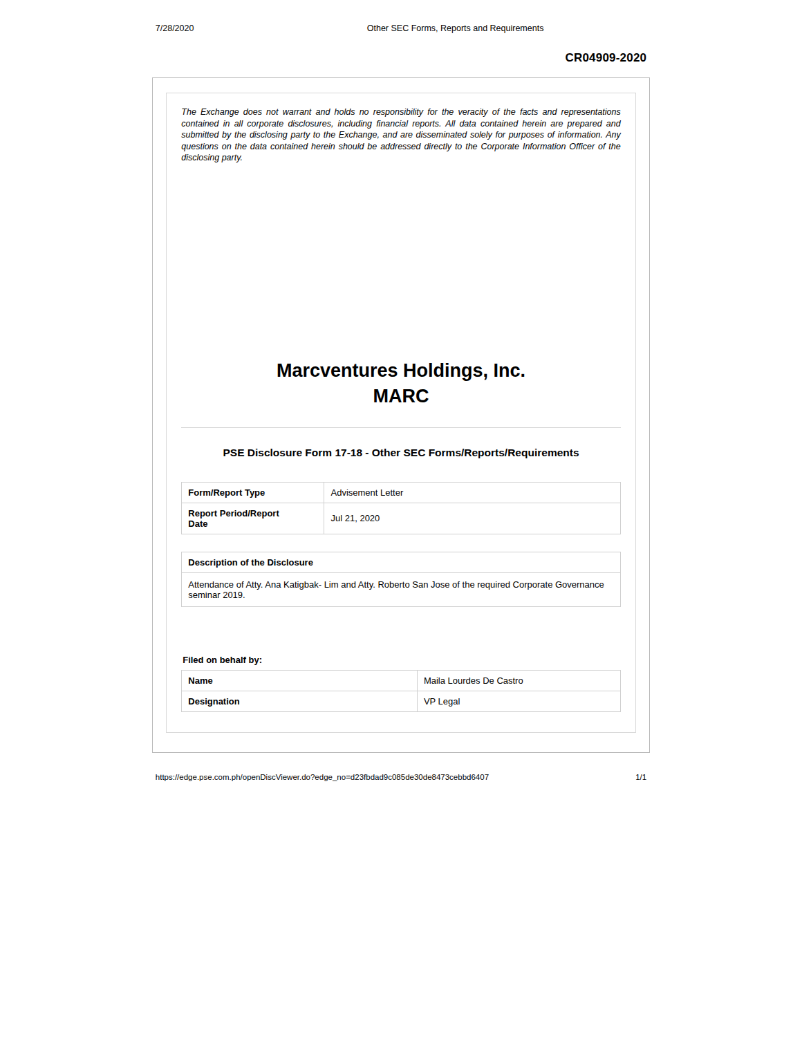7/28/2020 Other SEC Forms, Reports and Requirements
CR04909-2020
The Exchange does not warrant and holds no responsibility for the veracity of the facts and representations contained in all corporate disclosures, including financial reports. All data contained herein are prepared and submitted by the disclosing party to the Exchange, and are disseminated solely for purposes of information. Any questions on the data contained herein should be addressed directly to the Corporate Information Officer of the disclosing party.
Marcventures Holdings, Inc.
MARC
PSE Disclosure Form 17-18 - Other SEC Forms/Reports/Requirements
| Form/Report Type | Advisement Letter |
| Report Period/Report Date | Jul 21, 2020 |
| Description of the Disclosure |
| --- |
| Attendance of Atty. Ana Katigbak- Lim and Atty. Roberto San Jose of the required Corporate Governance seminar 2019. |
Filed on behalf by:
| Name | Maila Lourdes De Castro |
| Designation | VP Legal |
https://edge.pse.com.ph/openDiscViewer.do?edge_no=d23fbdad9c085de30de8473cebbd6407 1/1